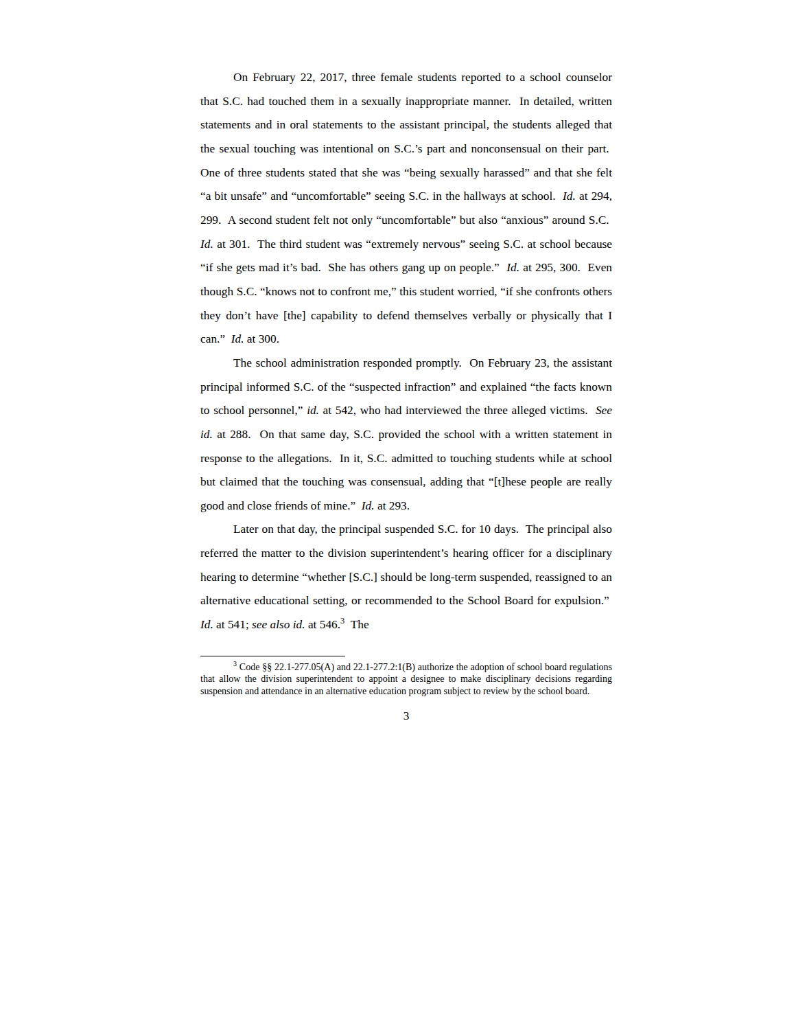On February 22, 2017, three female students reported to a school counselor that S.C. had touched them in a sexually inappropriate manner. In detailed, written statements and in oral statements to the assistant principal, the students alleged that the sexual touching was intentional on S.C.’s part and nonconsensual on their part. One of three students stated that she was “being sexually harassed” and that she felt “a bit unsafe” and “uncomfortable” seeing S.C. in the hallways at school. Id. at 294, 299. A second student felt not only “uncomfortable” but also “anxious” around S.C. Id. at 301. The third student was “extremely nervous” seeing S.C. at school because “if she gets mad it’s bad. She has others gang up on people.” Id. at 295, 300. Even though S.C. “knows not to confront me,” this student worried, “if she confronts others they don’t have [the] capability to defend themselves verbally or physically that I can.” Id. at 300.
The school administration responded promptly. On February 23, the assistant principal informed S.C. of the “suspected infraction” and explained “the facts known to school personnel,” id. at 542, who had interviewed the three alleged victims. See id. at 288. On that same day, S.C. provided the school with a written statement in response to the allegations. In it, S.C. admitted to touching students while at school but claimed that the touching was consensual, adding that “[t]hese people are really good and close friends of mine.” Id. at 293.
Later on that day, the principal suspended S.C. for 10 days. The principal also referred the matter to the division superintendent’s hearing officer for a disciplinary hearing to determine “whether [S.C.] should be long-term suspended, reassigned to an alternative educational setting, or recommended to the School Board for expulsion.” Id. at 541; see also id. at 546.3 The
3 Code §§ 22.1-277.05(A) and 22.1-277.2:1(B) authorize the adoption of school board regulations that allow the division superintendent to appoint a designee to make disciplinary decisions regarding suspension and attendance in an alternative education program subject to review by the school board.
3